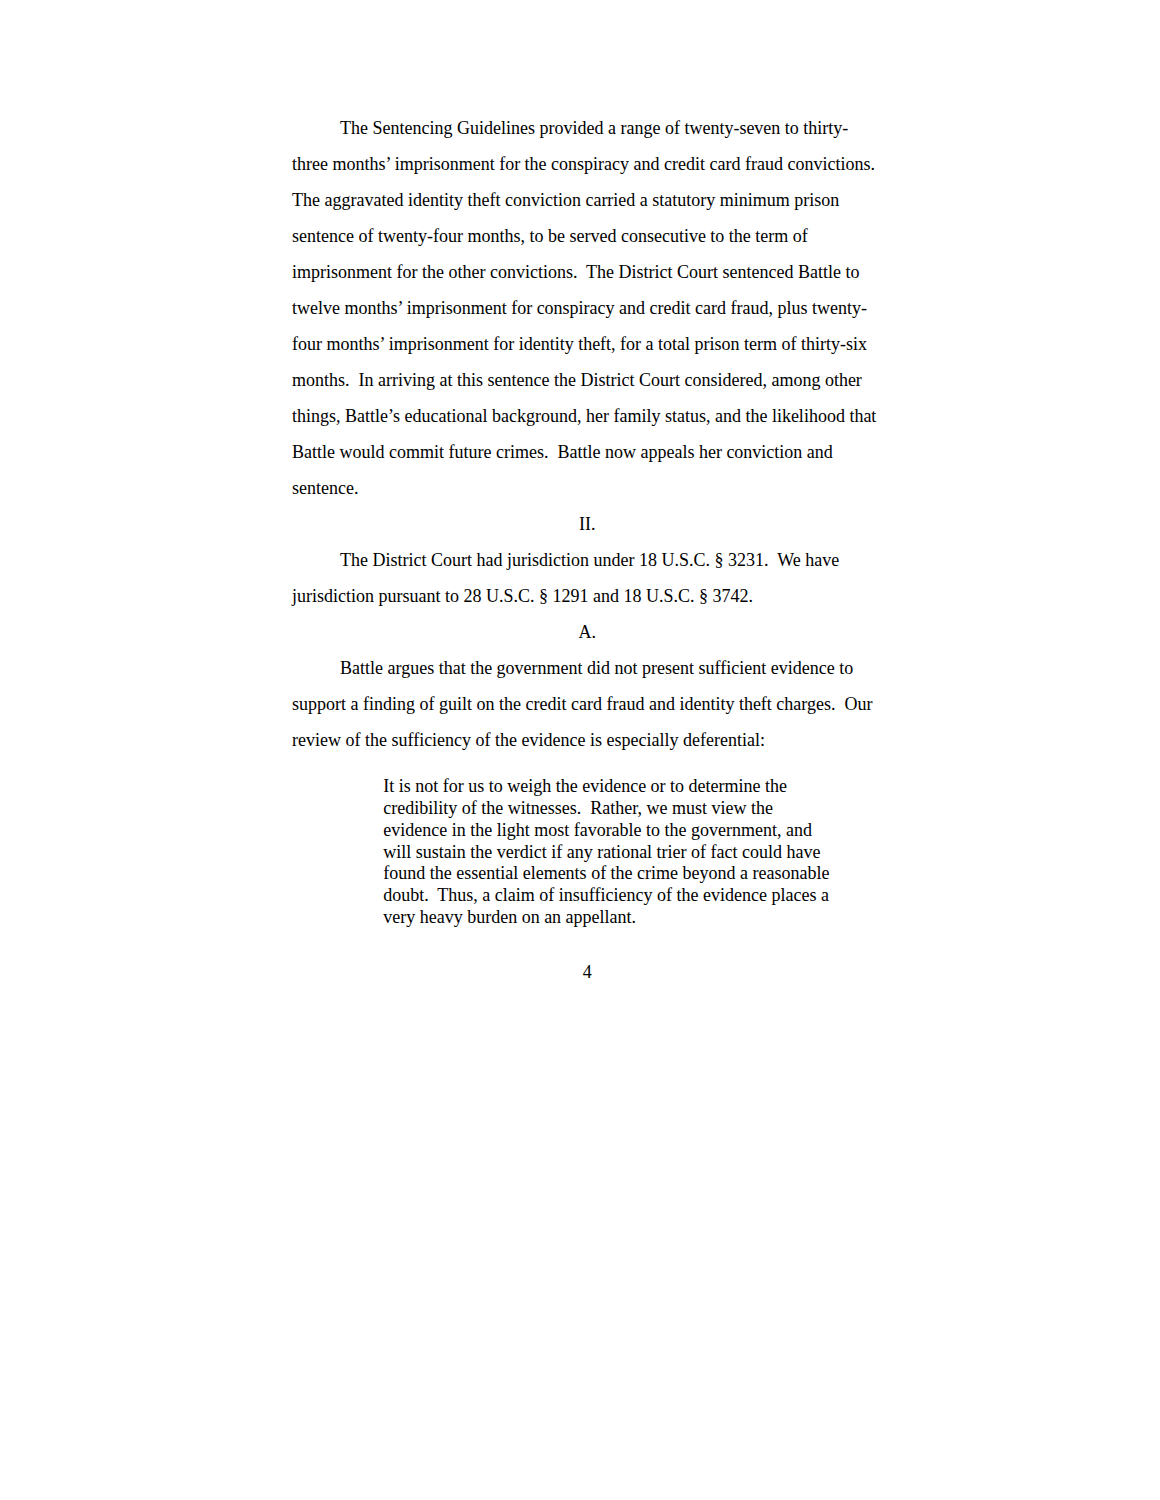The Sentencing Guidelines provided a range of twenty-seven to thirty-three months’ imprisonment for the conspiracy and credit card fraud convictions. The aggravated identity theft conviction carried a statutory minimum prison sentence of twenty-four months, to be served consecutive to the term of imprisonment for the other convictions. The District Court sentenced Battle to twelve months’ imprisonment for conspiracy and credit card fraud, plus twenty-four months’ imprisonment for identity theft, for a total prison term of thirty-six months. In arriving at this sentence the District Court considered, among other things, Battle’s educational background, her family status, and the likelihood that Battle would commit future crimes. Battle now appeals her conviction and sentence.
II.
The District Court had jurisdiction under 18 U.S.C. § 3231. We have jurisdiction pursuant to 28 U.S.C. § 1291 and 18 U.S.C. § 3742.
A.
Battle argues that the government did not present sufficient evidence to support a finding of guilt on the credit card fraud and identity theft charges. Our review of the sufficiency of the evidence is especially deferential:
It is not for us to weigh the evidence or to determine the credibility of the witnesses. Rather, we must view the evidence in the light most favorable to the government, and will sustain the verdict if any rational trier of fact could have found the essential elements of the crime beyond a reasonable doubt. Thus, a claim of insufficiency of the evidence places a very heavy burden on an appellant.
4